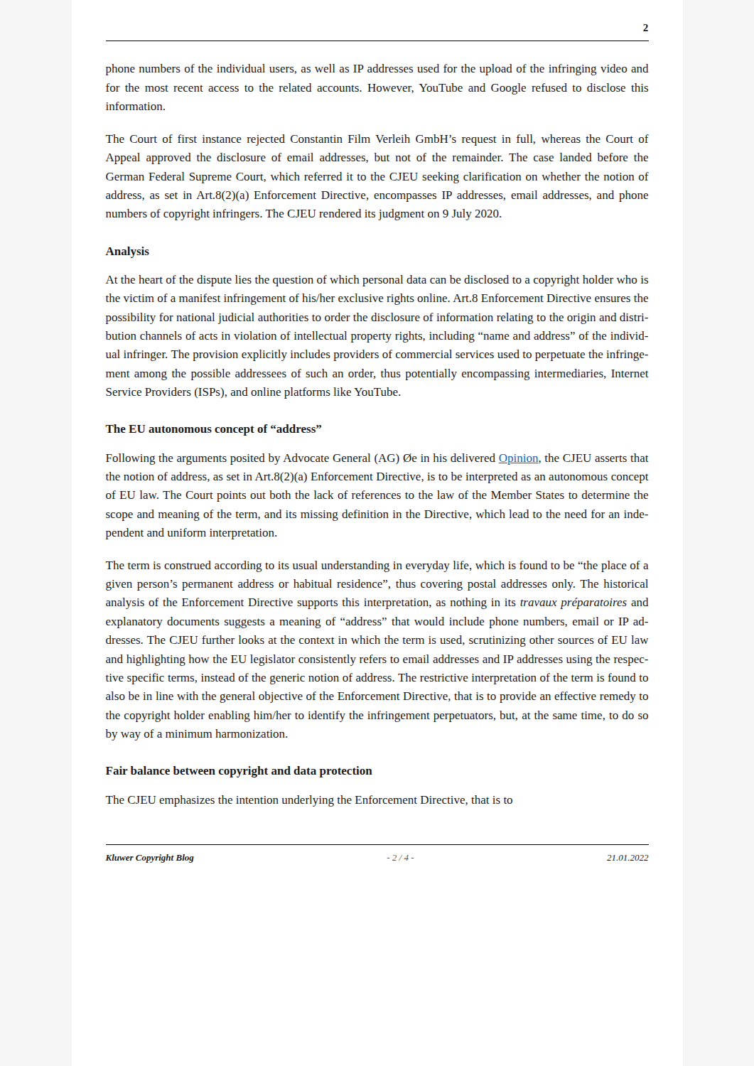2
phone numbers of the individual users, as well as IP addresses used for the upload of the infringing video and for the most recent access to the related accounts. However, YouTube and Google refused to disclose this information.
The Court of first instance rejected Constantin Film Verleih GmbH’s request in full, whereas the Court of Appeal approved the disclosure of email addresses, but not of the remainder. The case landed before the German Federal Supreme Court, which referred it to the CJEU seeking clarification on whether the notion of address, as set in Art.8(2)(a) Enforcement Directive, encompasses IP addresses, email addresses, and phone numbers of copyright infringers. The CJEU rendered its judgment on 9 July 2020.
Analysis
At the heart of the dispute lies the question of which personal data can be disclosed to a copyright holder who is the victim of a manifest infringement of his/her exclusive rights online. Art.8 Enforcement Directive ensures the possibility for national judicial authorities to order the disclosure of information relating to the origin and distribution channels of acts in violation of intellectual property rights, including “name and address” of the individual infringer. The provision explicitly includes providers of commercial services used to perpetuate the infringement among the possible addressees of such an order, thus potentially encompassing intermediaries, Internet Service Providers (ISPs), and online platforms like YouTube.
The EU autonomous concept of “address”
Following the arguments posited by Advocate General (AG) Øe in his delivered Opinion, the CJEU asserts that the notion of address, as set in Art.8(2)(a) Enforcement Directive, is to be interpreted as an autonomous concept of EU law. The Court points out both the lack of references to the law of the Member States to determine the scope and meaning of the term, and its missing definition in the Directive, which lead to the need for an independent and uniform interpretation.
The term is construed according to its usual understanding in everyday life, which is found to be “the place of a given person’s permanent address or habitual residence”, thus covering postal addresses only. The historical analysis of the Enforcement Directive supports this interpretation, as nothing in its travaux préparatoires and explanatory documents suggests a meaning of “address” that would include phone numbers, email or IP addresses. The CJEU further looks at the context in which the term is used, scrutinizing other sources of EU law and highlighting how the EU legislator consistently refers to email addresses and IP addresses using the respective specific terms, instead of the generic notion of address. The restrictive interpretation of the term is found to also be in line with the general objective of the Enforcement Directive, that is to provide an effective remedy to the copyright holder enabling him/her to identify the infringement perpetuators, but, at the same time, to do so by way of a minimum harmonization.
Fair balance between copyright and data protection
The CJEU emphasizes the intention underlying the Enforcement Directive, that is to
Kluwer Copyright Blog - 2 / 4 - 21.01.2022